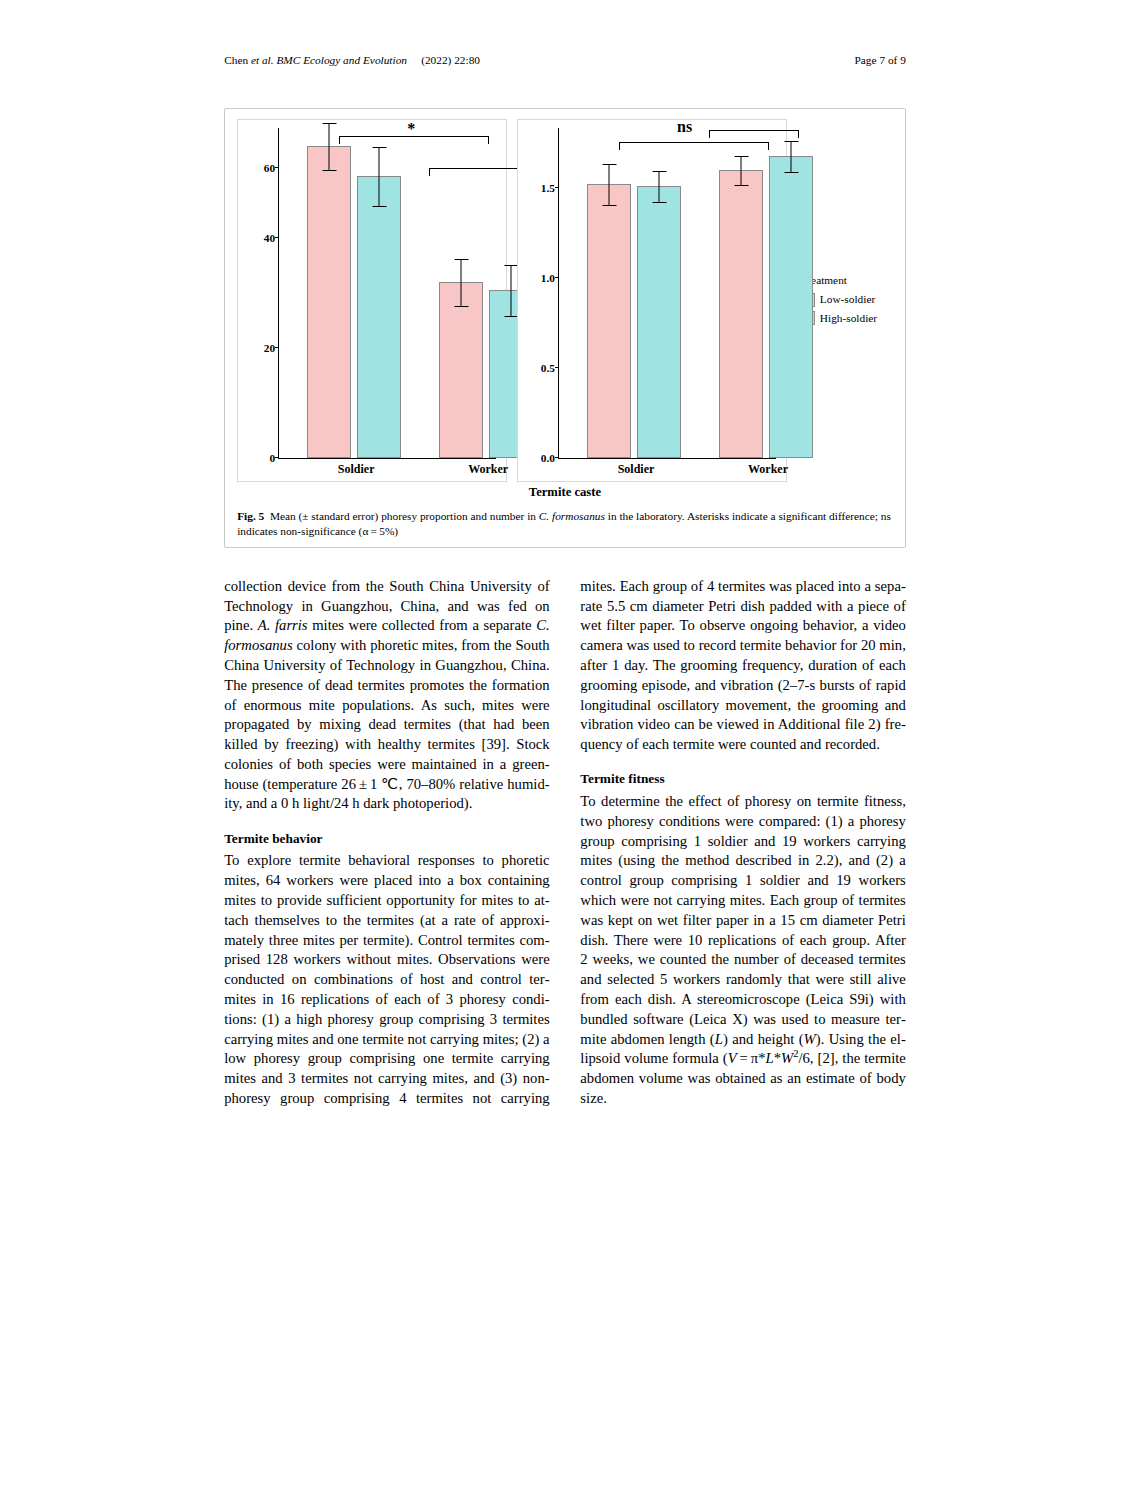Chen et al. BMC Ecology and Evolution (2022) 22:80
Page 7 of 9
Phoresy proportion %
0
20
40
60
*
Soldier Worker
Phoresy number
0.0
0.5
1.0
1.5
ns
Soldier Worker
Treatment
Low-soldier
High-soldier
Termite caste
Fig. 5 Mean (± standard error) phoresy proportion and number in C. formosanus in the laboratory. Asterisks indicate a significant difference; ns indicates non-significance (α = 5%)
collection device from the South China University of Technology in Guangzhou, China, and was fed on pine. A. farris mites were collected from a separate C. formosanus colony with phoretic mites, from the South China University of Technology in Guangzhou, China. The presence of dead termites promotes the formation of enormous mite populations. As such, mites were propagated by mixing dead termites (that had been killed by freezing) with healthy termites [39]. Stock colonies of both species were maintained in a greenhouse (temperature 26 ± 1 ℃, 70–80% relative humidity, and a 0 h light/24 h dark photoperiod).
Termite behavior
To explore termite behavioral responses to phoretic mites, 64 workers were placed into a box containing mites to provide sufficient opportunity for mites to attach themselves to the termites (at a rate of approximately three mites per termite). Control termites comprised 128 workers without mites. Observations were conducted on combinations of host and control termites in 16 replications of each of 3 phoresy conditions: (1) a high phoresy group comprising 3 termites carrying mites and one termite not carrying mites; (2) a low phoresy group comprising one termite carrying mites and 3 termites not carrying mites, and (3) non-phoresy group comprising 4 termites not carrying mites. Each group of 4 termites was placed into a separate 5.5 cm diameter Petri dish padded with a piece of wet filter paper. To observe ongoing behavior, a video camera was used to record termite behavior for 20 min, after 1 day. The grooming frequency, duration of each grooming episode, and vibration (2–7-s bursts of rapid longitudinal oscillatory movement, the grooming and vibration video can be viewed in Additional file 2) frequency of each termite were counted and recorded.
Termite fitness
To determine the effect of phoresy on termite fitness, two phoresy conditions were compared: (1) a phoresy group comprising 1 soldier and 19 workers carrying mites (using the method described in 2.2), and (2) a control group comprising 1 soldier and 19 workers which were not carrying mites. Each group of termites was kept on wet filter paper in a 15 cm diameter Petri dish. There were 10 replications of each group. After 2 weeks, we counted the number of deceased termites and selected 5 workers randomly that were still alive from each dish. A stereomicroscope (Leica S9i) with bundled software (Leica X) was used to measure termite abdomen length (L) and height (W). Using the ellipsoid volume formula (V = π*L*W2/6, [2], the termite abdomen volume was obtained as an estimate of body size.